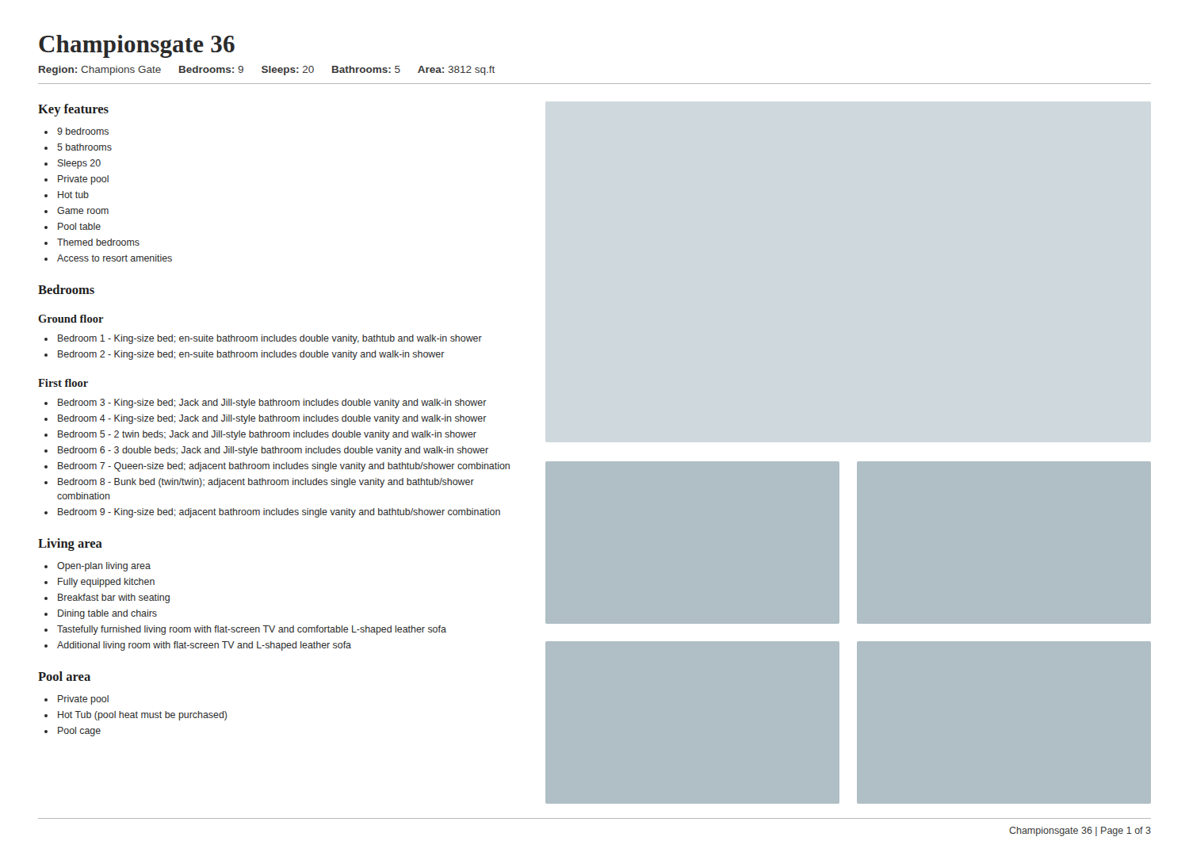Championsgate 36
Region: Champions Gate Bedrooms: 9 Sleeps: 20 Bathrooms: 5 Area: 3812 sq.ft
Key features
9 bedrooms
5 bathrooms
Sleeps 20
Private pool
Hot tub
Game room
Pool table
Themed bedrooms
Access to resort amenities
Bedrooms
Ground floor
Bedroom 1 - King-size bed; en-suite bathroom includes double vanity, bathtub and walk-in shower
Bedroom 2 - King-size bed; en-suite bathroom includes double vanity and walk-in shower
First floor
Bedroom 3 - King-size bed; Jack and Jill-style bathroom includes double vanity and walk-in shower
Bedroom 4 - King-size bed; Jack and Jill-style bathroom includes double vanity and walk-in shower
Bedroom 5 - 2 twin beds; Jack and Jill-style bathroom includes double vanity and walk-in shower
Bedroom 6 - 3 double beds; Jack and Jill-style bathroom includes double vanity and walk-in shower
Bedroom 7 - Queen-size bed; adjacent bathroom includes single vanity and bathtub/shower combination
Bedroom 8 - Bunk bed (twin/twin); adjacent bathroom includes single vanity and bathtub/shower combination
Bedroom 9 - King-size bed; adjacent bathroom includes single vanity and bathtub/shower combination
Living area
Open-plan living area
Fully equipped kitchen
Breakfast bar with seating
Dining table and chairs
Tastefully furnished living room with flat-screen TV and comfortable L-shaped leather sofa
Additional living room with flat-screen TV and L-shaped leather sofa
Pool area
Private pool
Hot Tub (pool heat must be purchased)
Pool cage
Championsgate 36 | Page 1 of 3